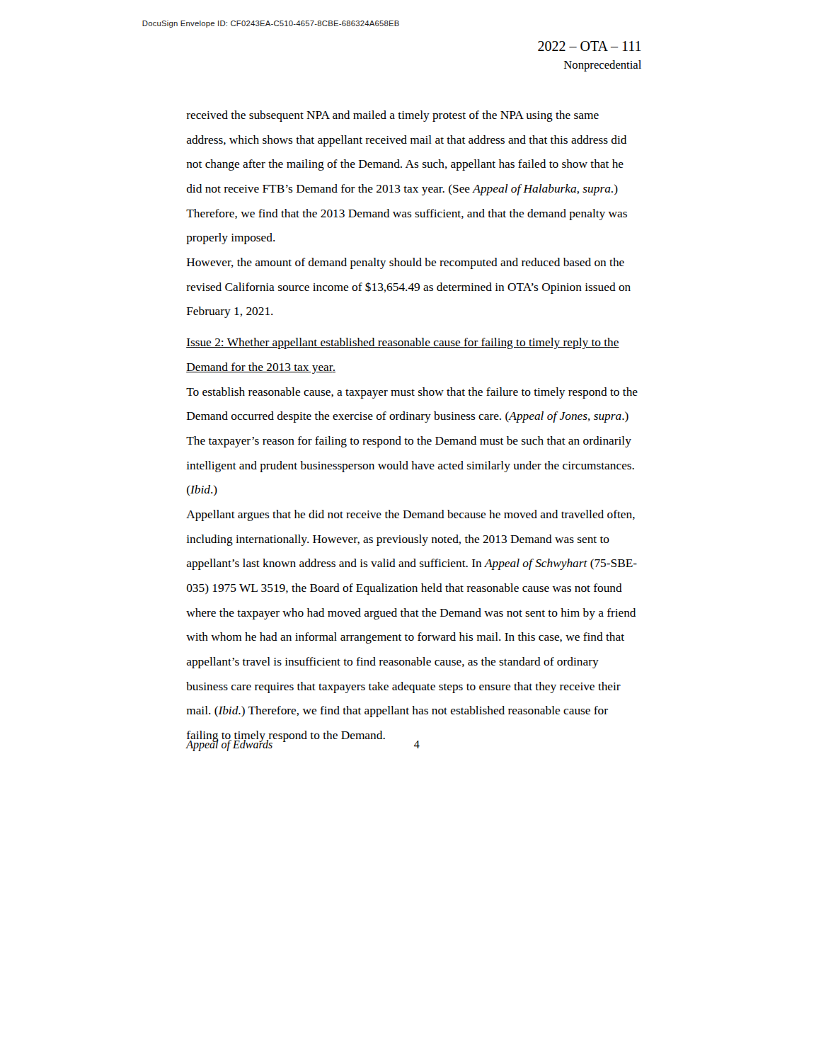DocuSign Envelope ID: CF0243EA-C510-4657-8CBE-686324A658EB
2022 – OTA – 111
Nonprecedential
received the subsequent NPA and mailed a timely protest of the NPA using the same address, which shows that appellant received mail at that address and that this address did not change after the mailing of the Demand. As such, appellant has failed to show that he did not receive FTB’s Demand for the 2013 tax year. (See Appeal of Halaburka, supra.) Therefore, we find that the 2013 Demand was sufficient, and that the demand penalty was properly imposed.
However, the amount of demand penalty should be recomputed and reduced based on the revised California source income of $13,654.49 as determined in OTA’s Opinion issued on February 1, 2021.
Issue 2: Whether appellant established reasonable cause for failing to timely reply to the Demand for the 2013 tax year.
To establish reasonable cause, a taxpayer must show that the failure to timely respond to the Demand occurred despite the exercise of ordinary business care. (Appeal of Jones, supra.) The taxpayer’s reason for failing to respond to the Demand must be such that an ordinarily intelligent and prudent businessperson would have acted similarly under the circumstances. (Ibid.)
Appellant argues that he did not receive the Demand because he moved and travelled often, including internationally. However, as previously noted, the 2013 Demand was sent to appellant’s last known address and is valid and sufficient. In Appeal of Schwyhart (75-SBE-035) 1975 WL 3519, the Board of Equalization held that reasonable cause was not found where the taxpayer who had moved argued that the Demand was not sent to him by a friend with whom he had an informal arrangement to forward his mail. In this case, we find that appellant’s travel is insufficient to find reasonable cause, as the standard of ordinary business care requires that taxpayers take adequate steps to ensure that they receive their mail. (Ibid.) Therefore, we find that appellant has not established reasonable cause for failing to timely respond to the Demand.
Appeal of Edwards 4